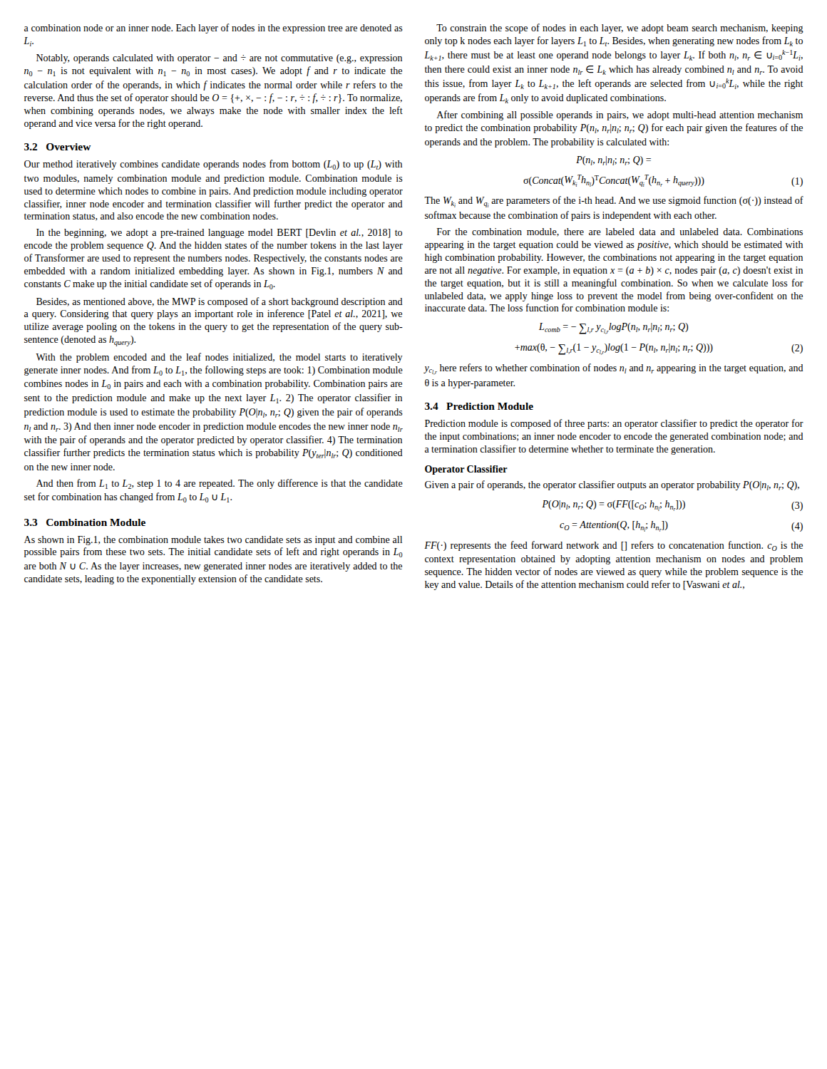a combination node or an inner node. Each layer of nodes in the expression tree are denoted as Li.
Notably, operands calculated with operator − and ÷ are not commutative (e.g., expression n0 − n1 is not equivalent with n1 − n0 in most cases). We adopt f and r to indicate the calculation order of the operands, in which f indicates the normal order while r refers to the reverse. And thus the set of operator should be O = {+, ×, − : f, − : r, ÷ : f, ÷ : r}. To normalize, when combining operands nodes, we always make the node with smaller index the left operand and vice versa for the right operand.
3.2 Overview
Our method iteratively combines candidate operands nodes from bottom (L0) to up (Lt) with two modules, namely combination module and prediction module. Combination module is used to determine which nodes to combine in pairs. And prediction module including operator classifier, inner node encoder and termination classifier will further predict the operator and termination status, and also encode the new combination nodes.
In the beginning, we adopt a pre-trained language model BERT [Devlin et al., 2018] to encode the problem sequence Q. And the hidden states of the number tokens in the last layer of Transformer are used to represent the numbers nodes. Respectively, the constants nodes are embedded with a random initialized embedding layer. As shown in Fig.1, numbers N and constants C make up the initial candidate set of operands in L0.
Besides, as mentioned above, the MWP is composed of a short background description and a query. Considering that query plays an important role in inference [Patel et al., 2021], we utilize average pooling on the tokens in the query to get the representation of the query sub-sentence (denoted as hquery).
With the problem encoded and the leaf nodes initialized, the model starts to iteratively generate inner nodes. And from L0 to L1, the following steps are took: 1) Combination module combines nodes in L0 in pairs and each with a combination probability. Combination pairs are sent to the prediction module and make up the next layer L1. 2) The operator classifier in prediction module is used to estimate the probability P(O|nl, nr; Q) given the pair of operands nl and nr. 3) And then inner node encoder in prediction module encodes the new inner node nlr with the pair of operands and the operator predicted by operator classifier. 4) The termination classifier further predicts the termination status which is probability P(yter|nlr; Q) conditioned on the new inner node.
And then from L1 to L2, step 1 to 4 are repeated. The only difference is that the candidate set for combination has changed from L0 to L0 ∪ L1.
3.3 Combination Module
As shown in Fig.1, the combination module takes two candidate sets as input and combine all possible pairs from these two sets. The initial candidate sets of left and right operands in L0 are both N ∪ C. As the layer increases, new generated inner nodes are iteratively added to the candidate sets, leading to the exponentially extension of the candidate sets.
To constrain the scope of nodes in each layer, we adopt beam search mechanism, keeping only top k nodes each layer for layers L1 to Lt. Besides, when generating new nodes from Lk to Lk+1, there must be at least one operand node belongs to layer Lk. If both nl, nr ∈ ∪i=0k−1Li, then there could exist an inner node nlr ∈ Lk which has already combined nl and nr. To avoid this issue, from layer Lk to Lk+1, the left operands are selected from ∪i=0kLi, while the right operands are from Lk only to avoid duplicated combinations.
After combining all possible operands in pairs, we adopt multi-head attention mechanism to predict the combination probability P(nl, nr|nl; nr; Q) for each pair given the features of the operands and the problem. The probability is calculated with:
P(nl, nr|nl; nr; Q) =
σ(Concat(WkiThnl)TConcat(WqiT(hnr + hquery))) (1)
The Wki and Wqi are parameters of the i-th head. And we use sigmoid function (σ(·)) instead of softmax because the combination of pairs is independent with each other.
For the combination module, there are labeled data and unlabeled data. Combinations appearing in the target equation could be viewed as positive, which should be estimated with high combination probability. However, the combinations not appearing in the target equation are not all negative. For example, in equation x = (a + b) × c, nodes pair (a, c) doesn't exist in the target equation, but it is still a meaningful combination. So when we calculate loss for unlabeled data, we apply hinge loss to prevent the model from being over-confident on the inaccurate data. The loss function for combination module is:
Lcomb = − ∑l,r ycl,rlogP(nl, nr|nl; nr; Q)
+max(θ, − ∑l,r(1 − ycl,r)log(1 − P(nl, nr|nl; nr; Q))) (2)
ycl,r here refers to whether combination of nodes nl and nr appearing in the target equation, and θ is a hyper-parameter.
3.4 Prediction Module
Prediction module is composed of three parts: an operator classifier to predict the operator for the input combinations; an inner node encoder to encode the generated combination node; and a termination classifier to determine whether to terminate the generation.
Operator Classifier
Given a pair of operands, the operator classifier outputs an operator probability P(O|nl, nr; Q),
P(O|nl, nr; Q) = σ(FF([cO; hnl; hnr])) (3)
cO = Attention(Q, [hnl; hnr]) (4)
FF(·) represents the feed forward network and [] refers to concatenation function. cO is the context representation obtained by adopting attention mechanism on nodes and problem sequence. The hidden vector of nodes are viewed as query while the problem sequence is the key and value. Details of the attention mechanism could refer to [Vaswani et al.,